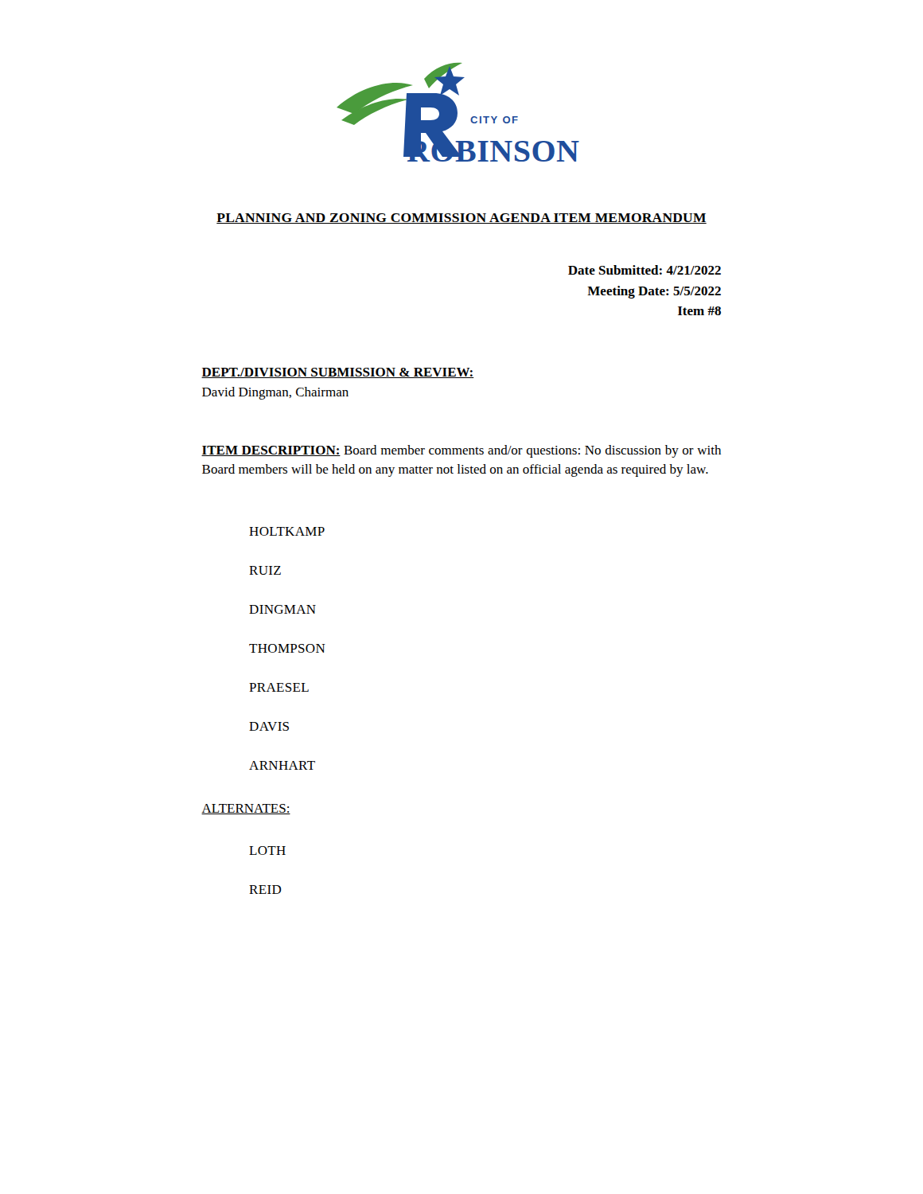CITY OF ROBINSON
PLANNING AND ZONING COMMISSION AGENDA ITEM MEMORANDUM
Date Submitted: 4/21/2022
Meeting Date: 5/5/2022
Item #8
DEPT./DIVISION SUBMISSION & REVIEW:
David Dingman, Chairman
ITEM DESCRIPTION: Board member comments and/or questions: No discussion by or with Board members will be held on any matter not listed on an official agenda as required by law.
HOLTKAMP
RUIZ
DINGMAN
THOMPSON
PRAESEL
DAVIS
ARNHART
ALTERNATES:
LOTH
REID